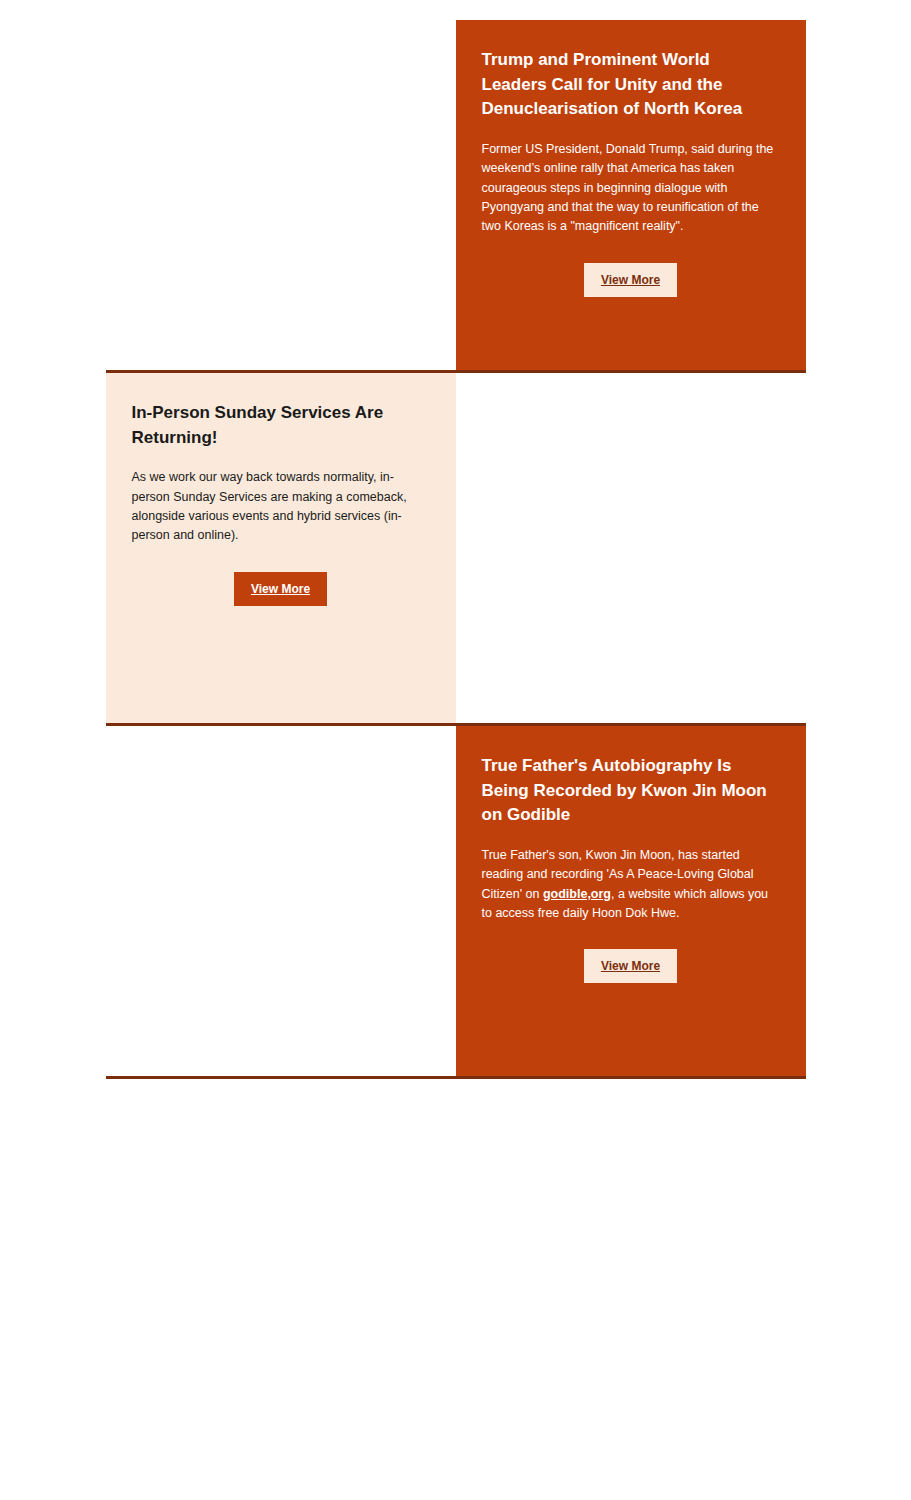Trump and Prominent World Leaders Call for Unity and the Denuclearisation of North Korea
Former US President, Donald Trump, said during the weekend’s online rally that America has taken courageous steps in beginning dialogue with Pyongyang and that the way to reunification of the two Koreas is a "magnificent reality".
View More
In-Person Sunday Services Are Returning!
As we work our way back towards normality, in-person Sunday Services are making a comeback, alongside various events and hybrid services (in-person and online).
View More
True Father's Autobiography Is Being Recorded by Kwon Jin Moon on Godible
True Father's son, Kwon Jin Moon, has started reading and recording 'As A Peace-Loving Global Citizen' on godible,org, a website which allows you to access free daily Hoon Dok Hwe.
View More